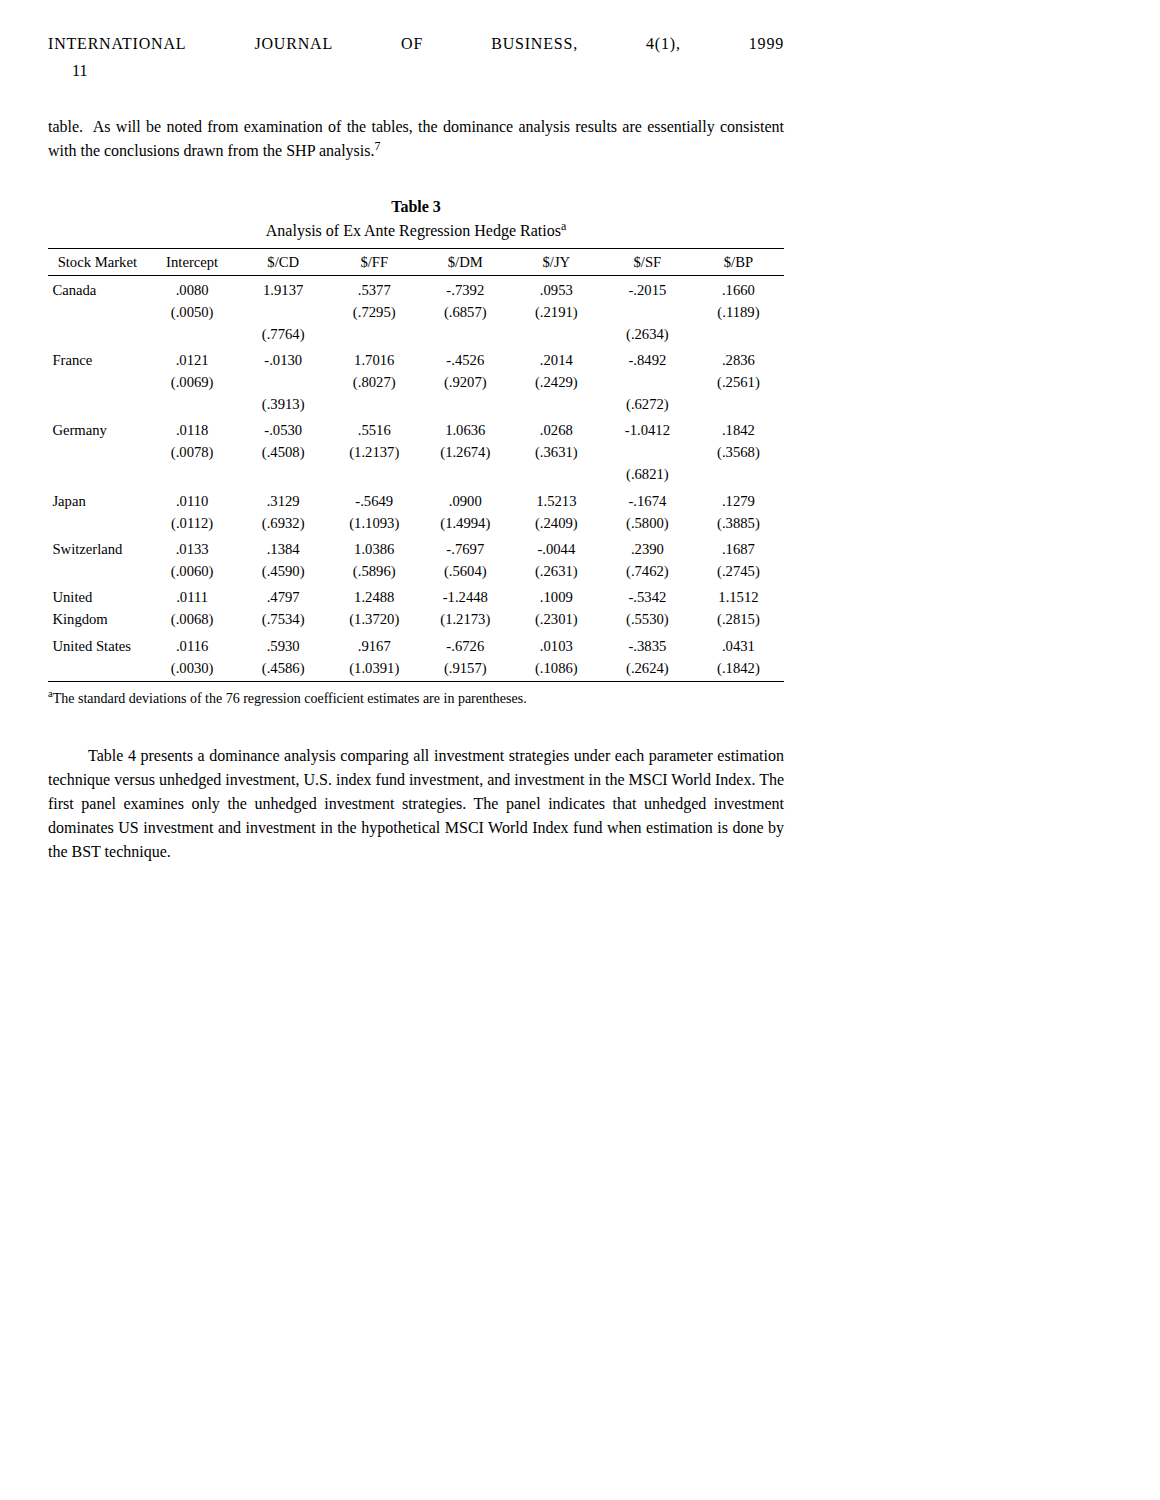INTERNATIONAL JOURNAL OF BUSINESS, 4(1), 1999
11
table. As will be noted from examination of the tables, the dominance analysis results are essentially consistent with the conclusions drawn from the SHP analysis.7
Table 3 Analysis of Ex Ante Regression Hedge Ratiosa
| Stock Market | Intercept | $/CD | $/FF | $/DM | $/JY | $/SF | $/BP |
| --- | --- | --- | --- | --- | --- | --- | --- |
| Canada | .0080 (.0050) | 1.9137 (.7764) | .5377 (.7295) | -.7392 (.6857) | .0953 (.2191) | -.2015 (.2634) | .1660 (.1189) |
| France | .0121 (.0069) | -.0130 (.3913) | 1.7016 (.8027) | -.4526 (.9207) | .2014 (.2429) | -.8492 (.6272) | .2836 (.2561) |
| Germany | .0118 (.0078) | -.0530 (.4508) | .5516 (1.2137) | 1.0636 (1.2674) | .0268 (.3631) | -1.0412 (.6821) | .1842 (.3568) |
| Japan | .0110 (.0112) | .3129 (.6932) | -.5649 (1.1093) | .0900 (1.4994) | 1.5213 (.2409) | -.1674 (.5800) | .1279 (.3885) |
| Switzerland | .0133 (.0060) | .1384 (.4590) | 1.0386 (.5896) | -.7697 (.5604) | -.0044 (.2631) | .2390 (.7462) | .1687 (.2745) |
| United Kingdom | .0111 (.0068) | .4797 (.7534) | 1.2488 (1.3720) | -1.2448 (1.2173) | .1009 (.2301) | -.5342 (.5530) | 1.1512 (.2815) |
| United States | .0116 (.0030) | .5930 (.4586) | .9167 (1.0391) | -.6726 (.9157) | .0103 (.1086) | -.3835 (.2624) | .0431 (.1842) |
aThe standard deviations of the 76 regression coefficient estimates are in parentheses.
Table 4 presents a dominance analysis comparing all investment strategies under each parameter estimation technique versus unhedged investment, U.S. index fund investment, and investment in the MSCI World Index. The first panel examines only the unhedged investment strategies. The panel indicates that unhedged investment dominates US investment and investment in the hypothetical MSCI World Index fund when estimation is done by the BST technique.